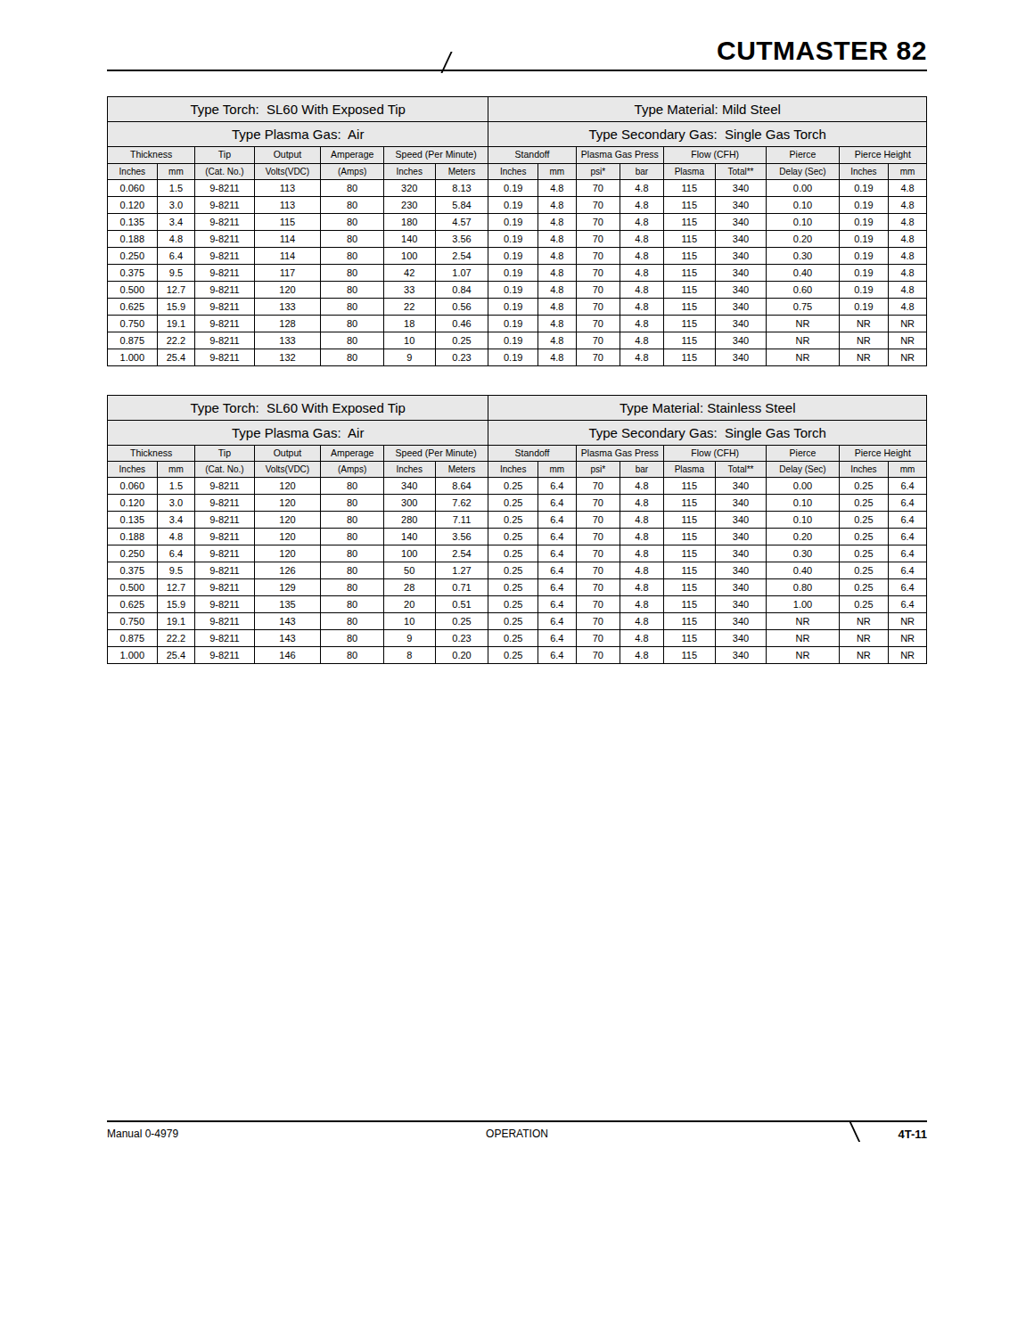CUTMASTER 82
| Type Torch: SL60 With Exposed Tip | Type Material: Mild Steel |
| Type Plasma Gas: Air | Type Secondary Gas: Single Gas Torch |
| Thickness | Tip | Output | Amperage | Speed (Per Minute) | Standoff | Plasma Gas Press | Flow (CFH) | Pierce | Pierce Height |
| Inches | mm | (Cat. No.) | Volts(VDC) | (Amps) | Inches | Meters | Inches | mm | psi* | bar | Plasma | Total** | Delay (Sec) | Inches | mm |
| 0.060 | 1.5 | 9-8211 | 113 | 80 | 320 | 8.13 | 0.19 | 4.8 | 70 | 4.8 | 115 | 340 | 0.00 | 0.19 | 4.8 |
| 0.120 | 3.0 | 9-8211 | 113 | 80 | 230 | 5.84 | 0.19 | 4.8 | 70 | 4.8 | 115 | 340 | 0.10 | 0.19 | 4.8 |
| 0.135 | 3.4 | 9-8211 | 115 | 80 | 180 | 4.57 | 0.19 | 4.8 | 70 | 4.8 | 115 | 340 | 0.10 | 0.19 | 4.8 |
| 0.188 | 4.8 | 9-8211 | 114 | 80 | 140 | 3.56 | 0.19 | 4.8 | 70 | 4.8 | 115 | 340 | 0.20 | 0.19 | 4.8 |
| 0.250 | 6.4 | 9-8211 | 114 | 80 | 100 | 2.54 | 0.19 | 4.8 | 70 | 4.8 | 115 | 340 | 0.30 | 0.19 | 4.8 |
| 0.375 | 9.5 | 9-8211 | 117 | 80 | 42 | 1.07 | 0.19 | 4.8 | 70 | 4.8 | 115 | 340 | 0.40 | 0.19 | 4.8 |
| 0.500 | 12.7 | 9-8211 | 120 | 80 | 33 | 0.84 | 0.19 | 4.8 | 70 | 4.8 | 115 | 340 | 0.60 | 0.19 | 4.8 |
| 0.625 | 15.9 | 9-8211 | 133 | 80 | 22 | 0.56 | 0.19 | 4.8 | 70 | 4.8 | 115 | 340 | 0.75 | 0.19 | 4.8 |
| 0.750 | 19.1 | 9-8211 | 128 | 80 | 18 | 0.46 | 0.19 | 4.8 | 70 | 4.8 | 115 | 340 | NR | NR | NR |
| 0.875 | 22.2 | 9-8211 | 133 | 80 | 10 | 0.25 | 0.19 | 4.8 | 70 | 4.8 | 115 | 340 | NR | NR | NR |
| 1.000 | 25.4 | 9-8211 | 132 | 80 | 9 | 0.23 | 0.19 | 4.8 | 70 | 4.8 | 115 | 340 | NR | NR | NR |
| Type Torch: SL60 With Exposed Tip | Type Material: Stainless Steel |
| Type Plasma Gas: Air | Type Secondary Gas: Single Gas Torch |
| Thickness | Tip | Output | Amperage | Speed (Per Minute) | Standoff | Plasma Gas Press | Flow (CFH) | Pierce | Pierce Height |
| Inches | mm | (Cat. No.) | Volts(VDC) | (Amps) | Inches | Meters | Inches | mm | psi* | bar | Plasma | Total** | Delay (Sec) | Inches | mm |
| 0.060 | 1.5 | 9-8211 | 120 | 80 | 340 | 8.64 | 0.25 | 6.4 | 70 | 4.8 | 115 | 340 | 0.00 | 0.25 | 6.4 |
| 0.120 | 3.0 | 9-8211 | 120 | 80 | 300 | 7.62 | 0.25 | 6.4 | 70 | 4.8 | 115 | 340 | 0.10 | 0.25 | 6.4 |
| 0.135 | 3.4 | 9-8211 | 120 | 80 | 280 | 7.11 | 0.25 | 6.4 | 70 | 4.8 | 115 | 340 | 0.10 | 0.25 | 6.4 |
| 0.188 | 4.8 | 9-8211 | 120 | 80 | 140 | 3.56 | 0.25 | 6.4 | 70 | 4.8 | 115 | 340 | 0.20 | 0.25 | 6.4 |
| 0.250 | 6.4 | 9-8211 | 120 | 80 | 100 | 2.54 | 0.25 | 6.4 | 70 | 4.8 | 115 | 340 | 0.30 | 0.25 | 6.4 |
| 0.375 | 9.5 | 9-8211 | 126 | 80 | 50 | 1.27 | 0.25 | 6.4 | 70 | 4.8 | 115 | 340 | 0.40 | 0.25 | 6.4 |
| 0.500 | 12.7 | 9-8211 | 129 | 80 | 28 | 0.71 | 0.25 | 6.4 | 70 | 4.8 | 115 | 340 | 0.80 | 0.25 | 6.4 |
| 0.625 | 15.9 | 9-8211 | 135 | 80 | 20 | 0.51 | 0.25 | 6.4 | 70 | 4.8 | 115 | 340 | 1.00 | 0.25 | 6.4 |
| 0.750 | 19.1 | 9-8211 | 143 | 80 | 10 | 0.25 | 0.25 | 6.4 | 70 | 4.8 | 115 | 340 | NR | NR | NR |
| 0.875 | 22.2 | 9-8211 | 143 | 80 | 9 | 0.23 | 0.25 | 6.4 | 70 | 4.8 | 115 | 340 | NR | NR | NR |
| 1.000 | 25.4 | 9-8211 | 146 | 80 | 8 | 0.20 | 0.25 | 6.4 | 70 | 4.8 | 115 | 340 | NR | NR | NR |
Manual 0-4979
OPERATION
4T-11